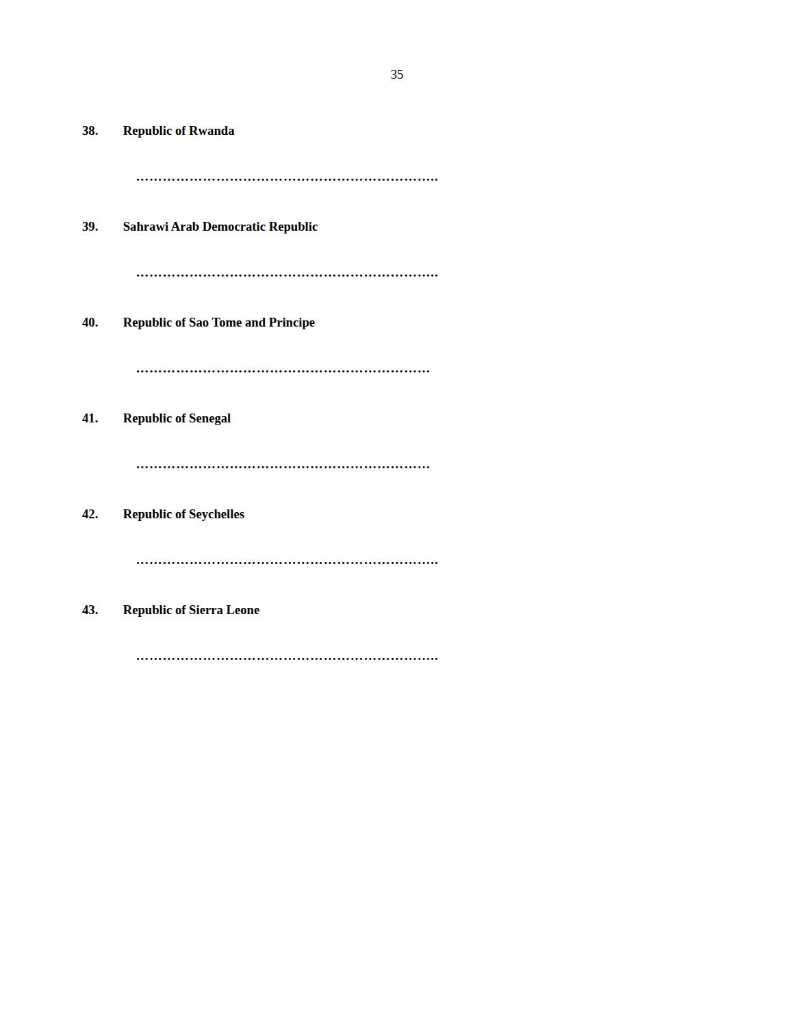35
38. Republic of Rwanda
…………………………………………………………..
39. Sahrawi Arab Democratic Republic
…………………………………………………………..
40. Republic of Sao Tome and Principe
…………………………………………………………
41. Republic of Senegal
…………………………………………………………
42. Republic of Seychelles
…………………………………………………………..
43. Republic of Sierra Leone
…………………………………………………………..